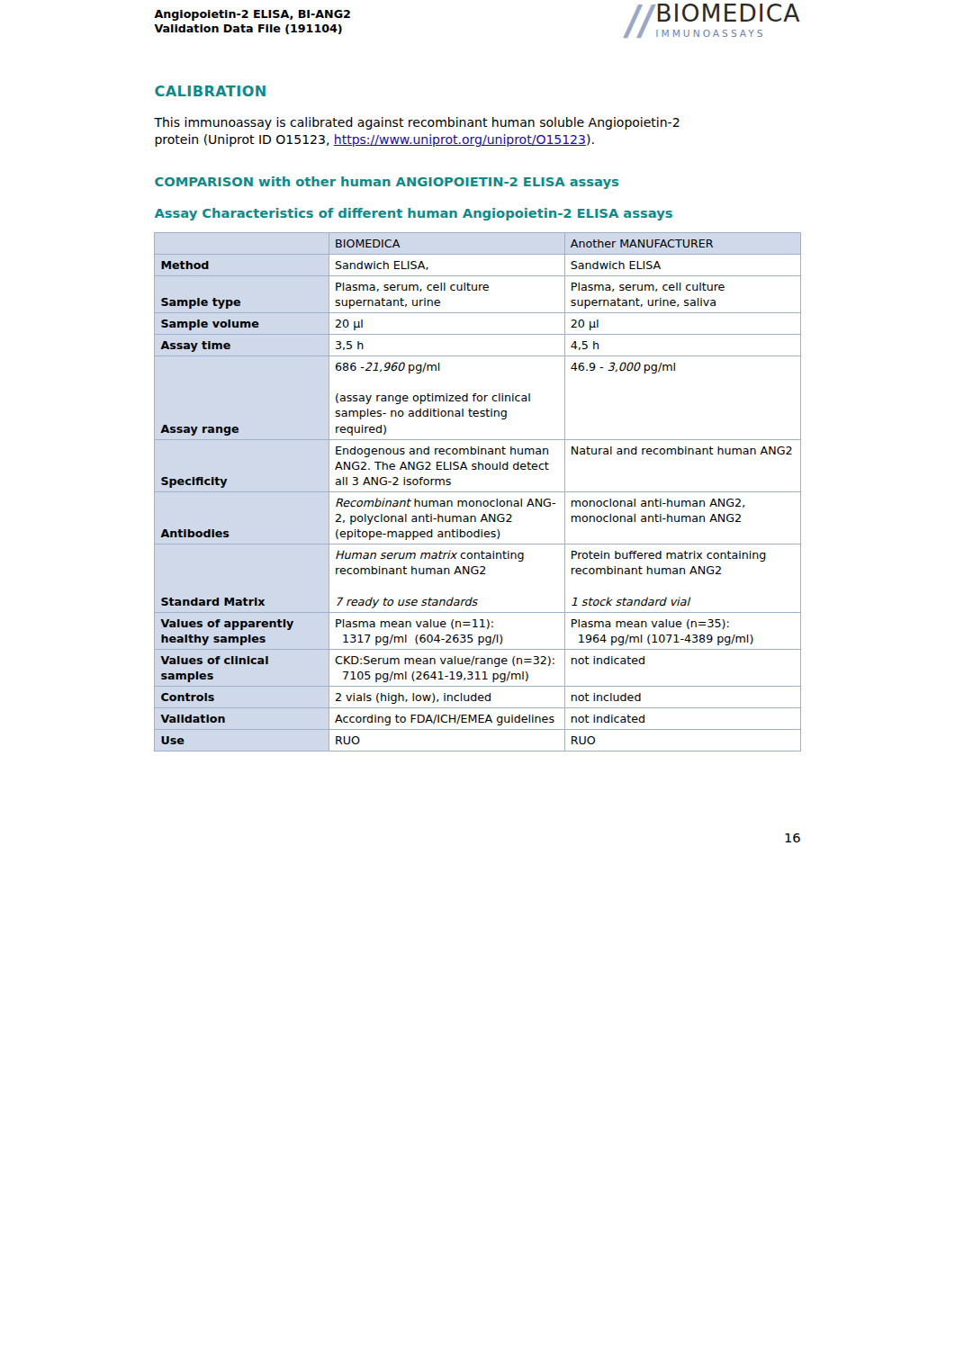Angiopoietin-2 ELISA, BI-ANG2
Validation Data File (191104)
//BIOMEDICA
IMMUNOASSAYS
CALIBRATION
This immunoassay is calibrated against recombinant human soluble Angiopoietin-2
protein (Uniprot ID O15123, https://www.uniprot.org/uniprot/O15123).
COMPARISON with other human ANGIOPOIETIN-2 ELISA assays
Assay Characteristics of different human Angiopoietin-2 ELISA assays
| | BIOMEDICA | Another MANUFACTURER |
| --- | --- | --- |
| Method | Sandwich ELISA, | Sandwich ELISA |
| Sample type | Plasma, serum, cell culture supernatant, urine | Plasma, serum, cell culture supernatant, urine, saliva |
| Sample volume | 20 µl | 20 µl |
| Assay time | 3,5 h | 4,5 h |
| Assay range | 686 - 21,960 pg/ml (assay range optimized for clinical samples- no additional testing required) | 46.9 - 3,000 pg/ml |
| Specificity | Endogenous and recombinant human ANG2. The ANG2 ELISA should detect all 3 ANG-2 isoforms | Natural and recombinant human ANG2 |
| Antibodies | Recombinant human monoclonal ANG-2, polyclonal anti-human ANG2 (epitope-mapped antibodies) | monoclonal anti-human ANG2, monoclonal anti-human ANG2 |
| Standard Matrix | Human serum matrix containting recombinant human ANG2 7 ready to use standards | Protein buffered matrix containing recombinant human ANG2 1 stock standard vial |
| Values of apparently healthy samples | Plasma mean value (n=11): 1317 pg/ml (604-2635 pg/l) | Plasma mean value (n=35): 1964 pg/ml (1071-4389 pg/ml) |
| Values of clinical samples | CKD:Serum mean value/range (n=32): 7105 pg/ml (2641-19,311 pg/ml) | not indicated |
| Controls | 2 vials (high, low), included | not included |
| Validation | According to FDA/ICH/EMEA guidelines | not indicated |
| Use | RUO | RUO |
16